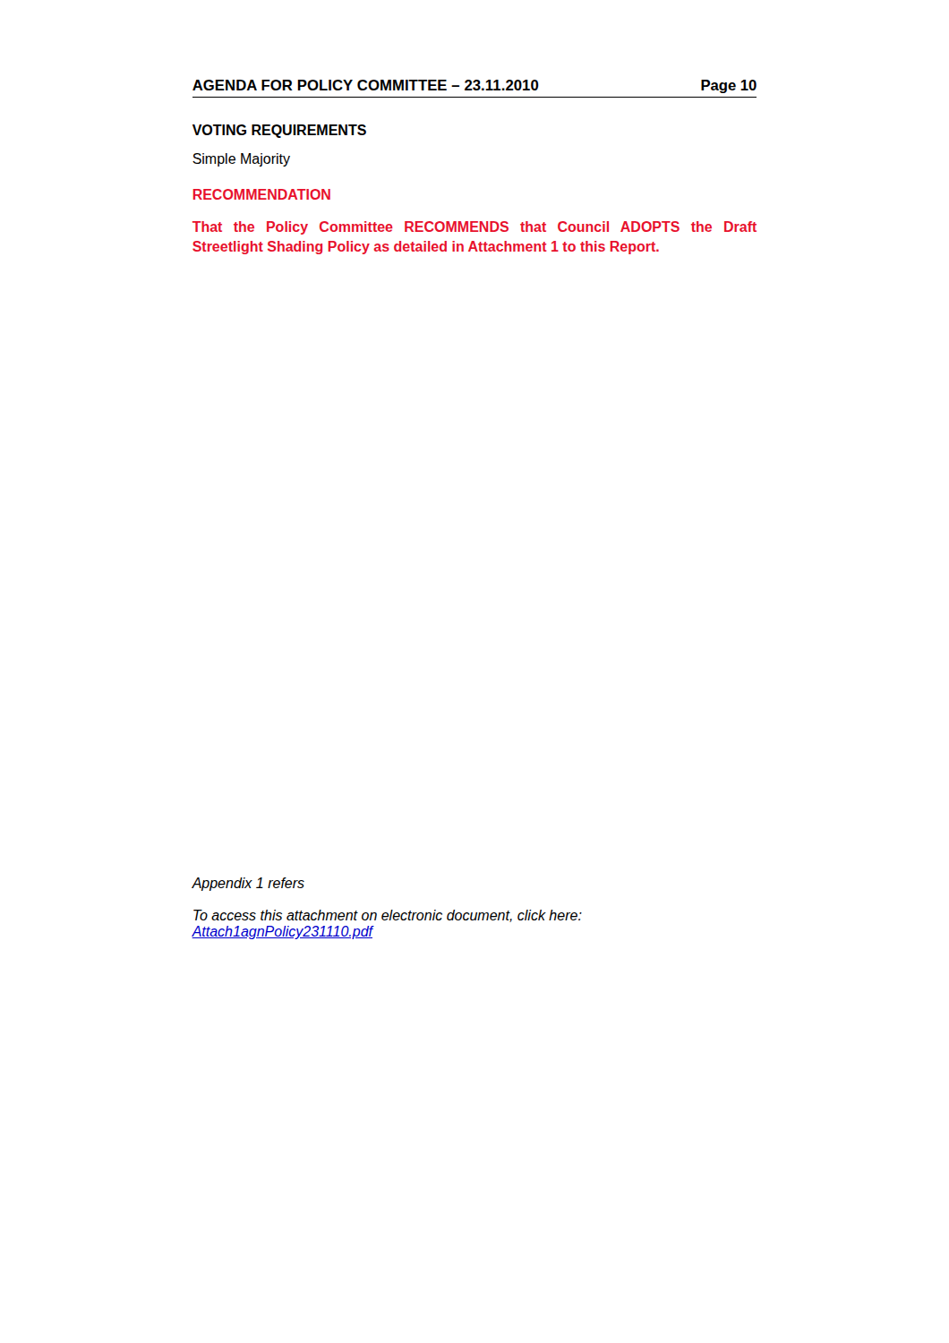AGENDA FOR POLICY COMMITTEE – 23.11.2010 Page 10
VOTING REQUIREMENTS
Simple Majority
RECOMMENDATION
That the Policy Committee RECOMMENDS that Council ADOPTS the Draft Streetlight Shading Policy as detailed in Attachment 1 to this Report.
Appendix 1 refers
To access this attachment on electronic document, click here: Attach1agnPolicy231110.pdf